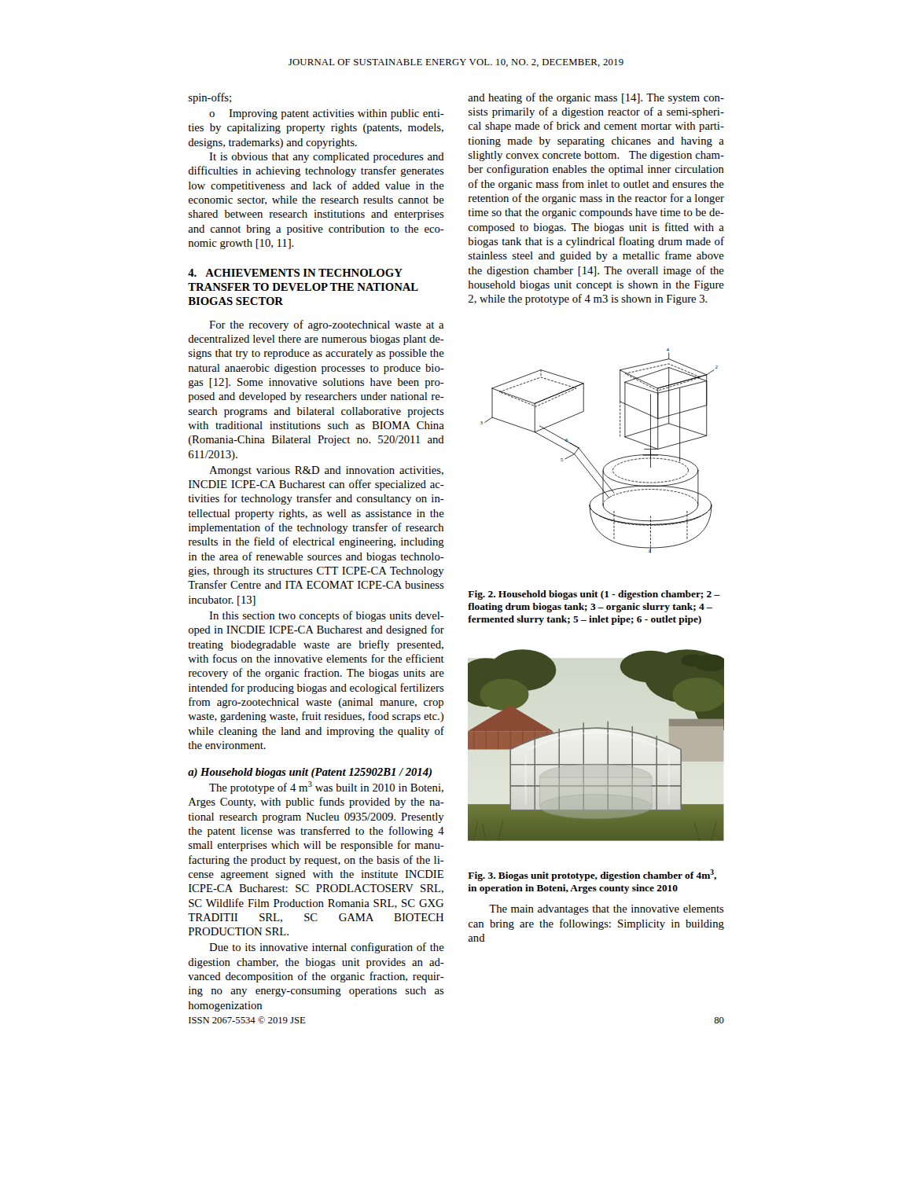JOURNAL OF SUSTAINABLE ENERGY VOL. 10, NO. 2, DECEMBER, 2019
spin-offs;
o Improving patent activities within public entities by capitalizing property rights (patents, models, designs, trademarks) and copyrights.
It is obvious that any complicated procedures and difficulties in achieving technology transfer generates low competitiveness and lack of added value in the economic sector, while the research results cannot be shared between research institutions and enterprises and cannot bring a positive contribution to the economic growth [10, 11].
4. ACHIEVEMENTS IN TECHNOLOGY TRANSFER TO DEVELOP THE NATIONAL BIOGAS SECTOR
For the recovery of agro-zootechnical waste at a decentralized level there are numerous biogas plant designs that try to reproduce as accurately as possible the natural anaerobic digestion processes to produce biogas [12]. Some innovative solutions have been proposed and developed by researchers under national research programs and bilateral collaborative projects with traditional institutions such as BIOMA China (Romania-China Bilateral Project no. 520/2011 and 611/2013).
Amongst various R&D and innovation activities, INCDIE ICPE-CA Bucharest can offer specialized activities for technology transfer and consultancy on intellectual property rights, as well as assistance in the implementation of the technology transfer of research results in the field of electrical engineering, including in the area of renewable sources and biogas technologies, through its structures CTT ICPE-CA Technology Transfer Centre and ITA ECOMAT ICPE-CA business incubator. [13]
In this section two concepts of biogas units developed in INCDIE ICPE-CA Bucharest and designed for treating biodegradable waste are briefly presented, with focus on the innovative elements for the efficient recovery of the organic fraction. The biogas units are intended for producing biogas and ecological fertilizers from agro-zootechnical waste (animal manure, crop waste, gardening waste, fruit residues, food scraps etc.) while cleaning the land and improving the quality of the environment.
a) Household biogas unit (Patent 125902B1 / 2014)
The prototype of 4 m3 was built in 2010 in Boteni, Arges County, with public funds provided by the national research program Nucleu 0935/2009. Presently the patent license was transferred to the following 4 small enterprises which will be responsible for manufacturing the product by request, on the basis of the license agreement signed with the institute INCDIE ICPE-CA Bucharest: SC PRODLACTOSERV SRL, SC Wildlife Film Production Romania SRL, SC GXG TRADITII SRL, SC GAMA BIOTECH PRODUCTION SRL.
Due to its innovative internal configuration of the digestion chamber, the biogas unit provides an advanced decomposition of the organic fraction, requiring no any energy-consuming operations such as homogenization
and heating of the organic mass [14]. The system consists primarily of a digestion reactor of a semi-spherical shape made of brick and cement mortar with partitioning made by separating chicanes and having a slightly convex concrete bottom. The digestion chamber configuration enables the optimal inner circulation of the organic mass from inlet to outlet and ensures the retention of the organic mass in the reactor for a longer time so that the organic compounds have time to be decomposed to biogas. The biogas unit is fitted with a biogas tank that is a cylindrical floating drum made of stainless steel and guided by a metallic frame above the digestion chamber [14]. The overall image of the household biogas unit concept is shown in the Figure 2, while the prototype of 4 m3 is shown in Figure 3.
1 2 3 4 5 6
Fig. 2. Household biogas unit (1 - digestion chamber; 2 – floating drum biogas tank; 3 – organic slurry tank; 4 – fermented slurry tank; 5 – inlet pipe; 6 - outlet pipe)
Fig. 3. Biogas unit prototype, digestion chamber of 4m3, in operation in Boteni, Arges county since 2010
The main advantages that the innovative elements can bring are the followings: Simplicity in building and
ISSN 2067-5534 © 2019 JSE 80